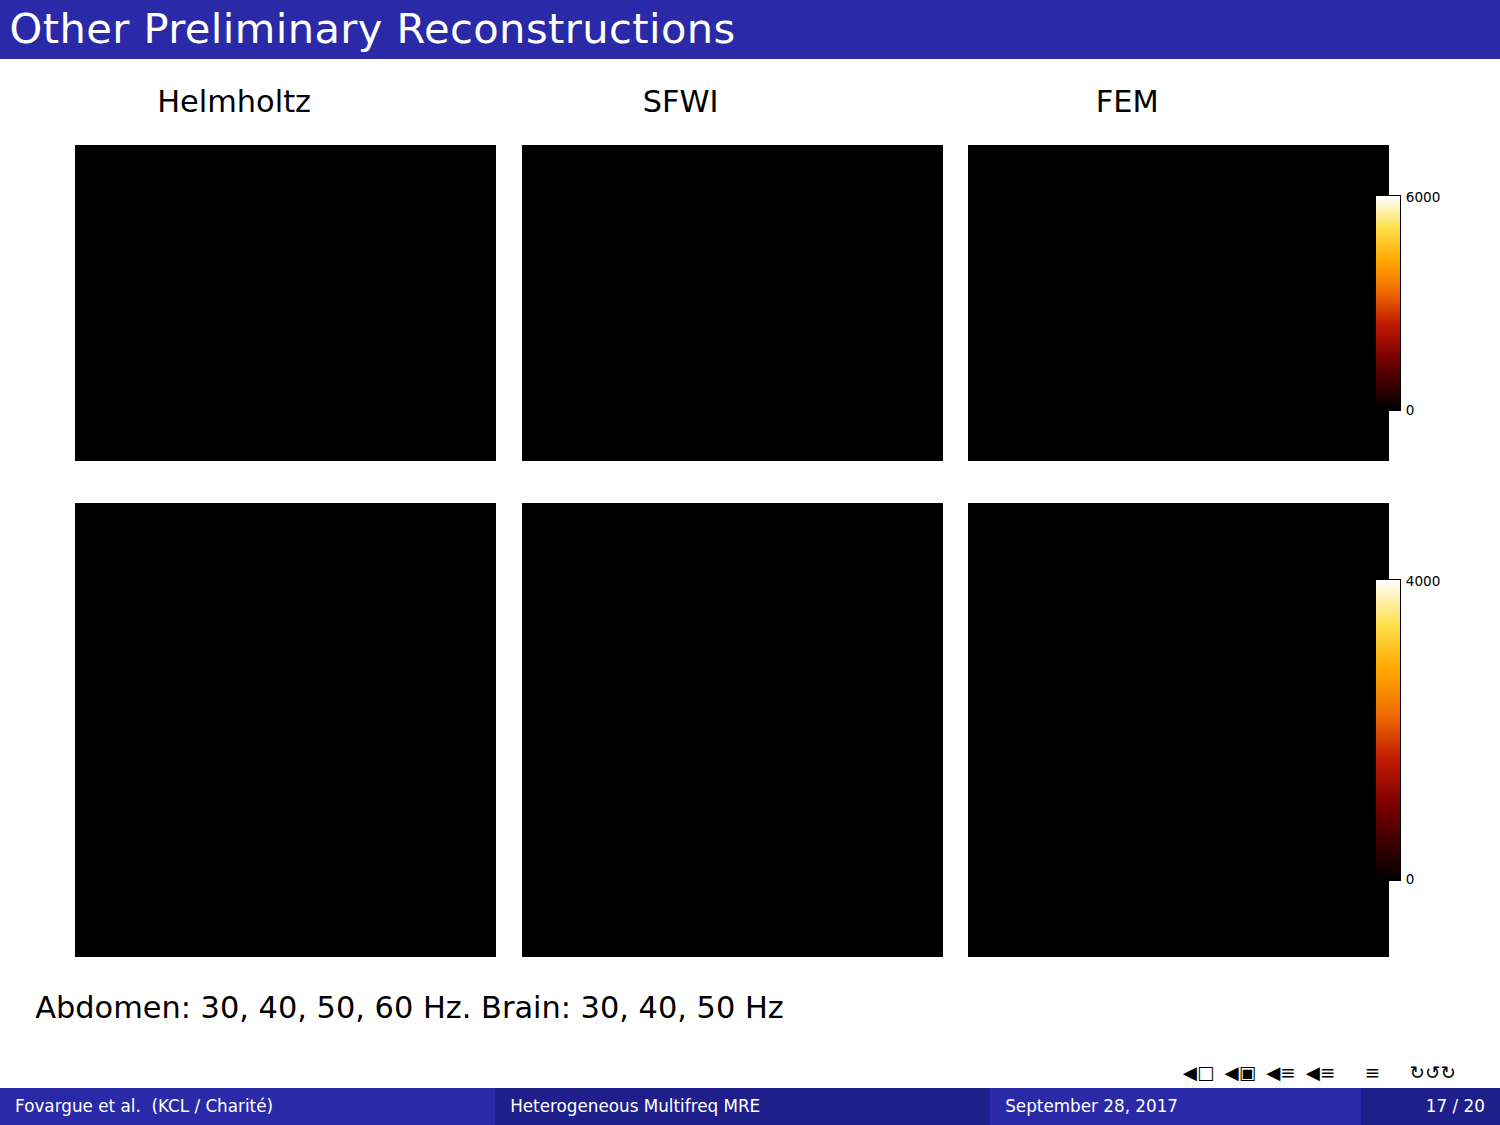Other Preliminary Reconstructions
Helmholtz SFWI FEM cbar
6000 0
4000 0
Abdomen: 30, 40, 50, 60 Hz. Brain: 30, 40, 50 Hz
◀□ ◀▣ ◀≡ ◀≡ ≡ ↻↺↻
Fovargue et al. (KCL / Charité)
Heterogeneous Multifreq MRE
September 28, 2017
17 / 20